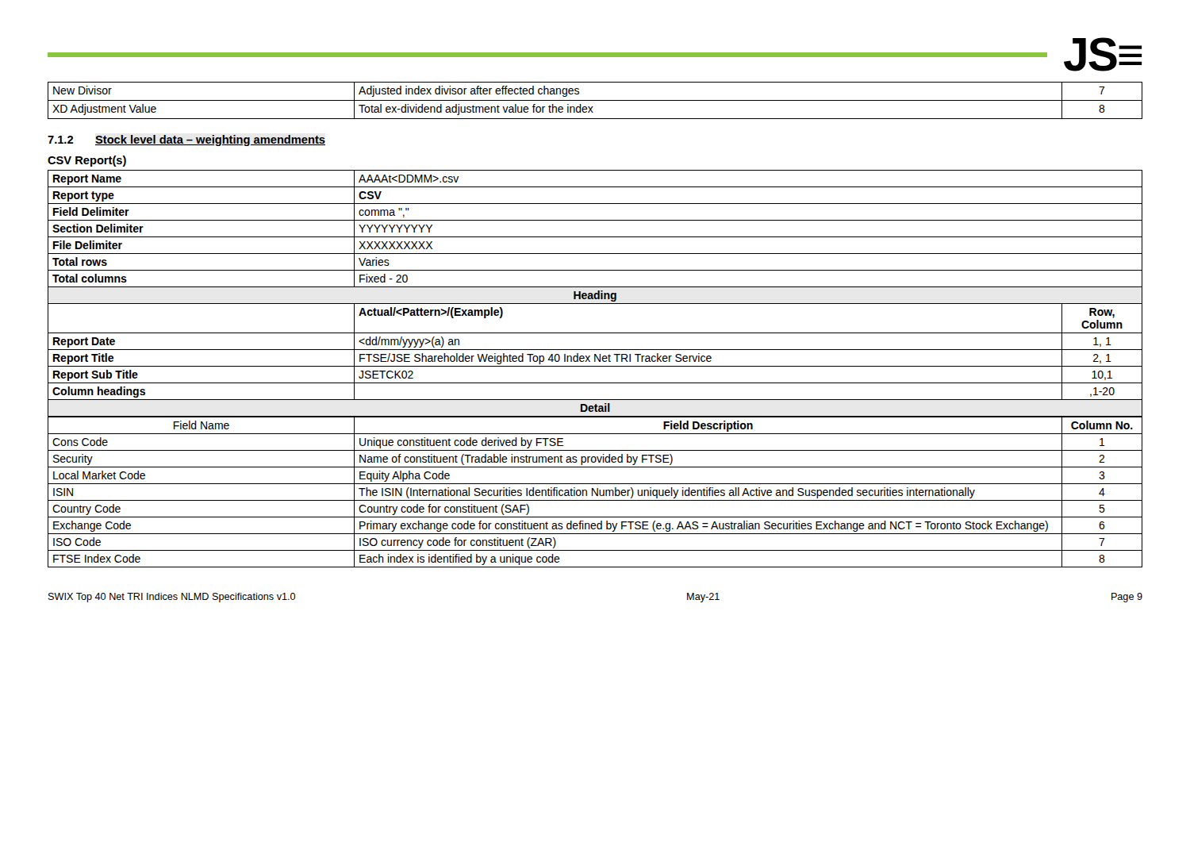JS≡
| New Divisor | Adjusted index divisor after effected changes | 7 |
| XD Adjustment Value | Total ex-dividend adjustment value for the index | 8 |
7.1.2 Stock level data – weighting amendments
CSV Report(s)
| Report Name | AAAAt<DDMM>.csv |
| Report type | CSV |
| Field Delimiter | comma "," |
| Section Delimiter | YYYYYYYYYY |
| File Delimiter | XXXXXXXXXX |
| Total rows | Varies |
| Total columns | Fixed - 20 |
| Heading |
| | Actual/<Pattern>/(Example) | Row, Column |
| Report Date | <dd/mm/yyyy>(a) an | 1, 1 |
| Report Title | FTSE/JSE Shareholder Weighted Top 40 Index Net TRI Tracker Service | 2, 1 |
| Report Sub Title | JSETCK02 | 10,1 |
| Column headings | | ,1-20 |
| Detail |
| Field Name | Field Description | Column No. |
| Cons Code | Unique constituent code derived by FTSE | 1 |
| Security | Name of constituent (Tradable instrument as provided by FTSE) | 2 |
| Local Market Code | Equity Alpha Code | 3 |
| ISIN | The ISIN (International Securities Identification Number) uniquely identifies all Active and Suspended securities internationally | 4 |
| Country Code | Country code for constituent (SAF) | 5 |
| Exchange Code | Primary exchange code for constituent as defined by FTSE (e.g. AAS = Australian Securities Exchange and NCT = Toronto Stock Exchange) | 6 |
| ISO Code | ISO currency code for constituent (ZAR) | 7 |
| FTSE Index Code | Each index is identified by a unique code | 8 |
SWIX Top 40 Net TRI Indices NLMD Specifications v1.0 May-21 Page 9